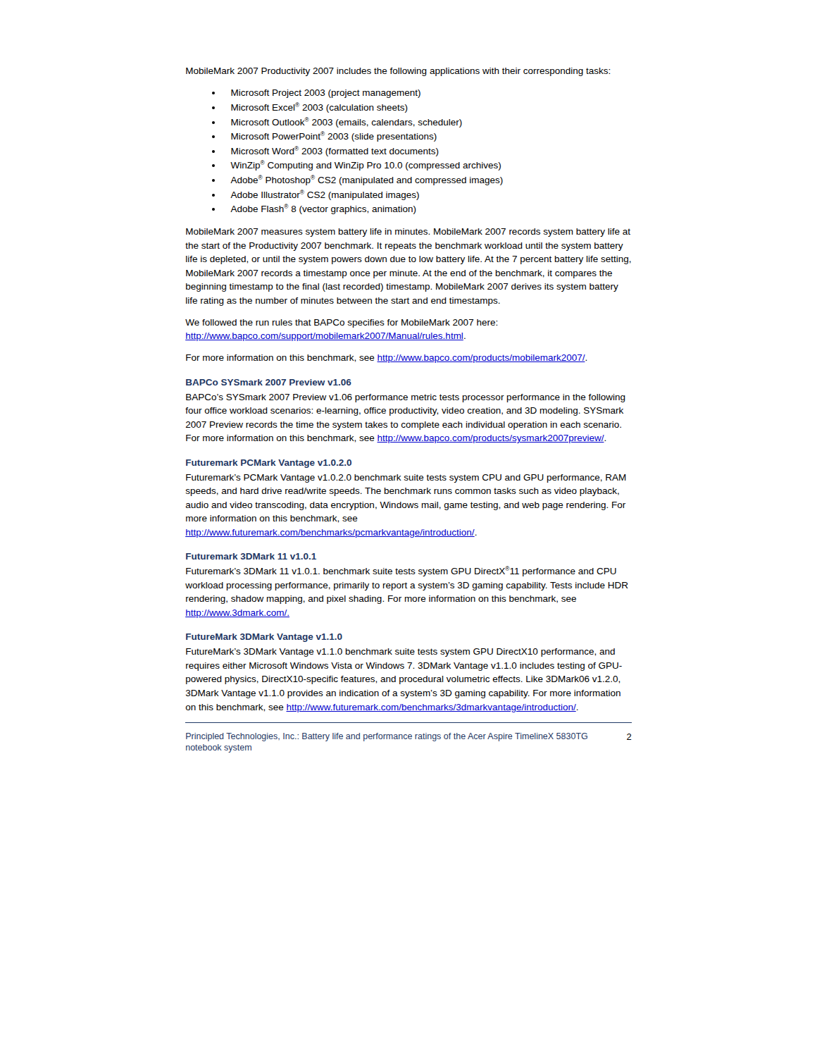MobileMark 2007 Productivity 2007 includes the following applications with their corresponding tasks:
Microsoft Project 2003 (project management)
Microsoft Excel® 2003 (calculation sheets)
Microsoft Outlook® 2003 (emails, calendars, scheduler)
Microsoft PowerPoint® 2003 (slide presentations)
Microsoft Word® 2003 (formatted text documents)
WinZip® Computing and WinZip Pro 10.0 (compressed archives)
Adobe® Photoshop® CS2 (manipulated and compressed images)
Adobe Illustrator® CS2 (manipulated images)
Adobe Flash® 8 (vector graphics, animation)
MobileMark 2007 measures system battery life in minutes. MobileMark 2007 records system battery life at the start of the Productivity 2007 benchmark. It repeats the benchmark workload until the system battery life is depleted, or until the system powers down due to low battery life. At the 7 percent battery life setting, MobileMark 2007 records a timestamp once per minute. At the end of the benchmark, it compares the beginning timestamp to the final (last recorded) timestamp. MobileMark 2007 derives its system battery life rating as the number of minutes between the start and end timestamps.
We followed the run rules that BAPCo specifies for MobileMark 2007 here:
http://www.bapco.com/support/mobilemark2007/Manual/rules.html.
For more information on this benchmark, see http://www.bapco.com/products/mobilemark2007/.
BAPCo SYSmark 2007 Preview v1.06
BAPCo’s SYSmark 2007 Preview v1.06 performance metric tests processor performance in the following four office workload scenarios: e-learning, office productivity, video creation, and 3D modeling. SYSmark 2007 Preview records the time the system takes to complete each individual operation in each scenario. For more information on this benchmark, see http://www.bapco.com/products/sysmark2007preview/.
Futuremark PCMark Vantage v1.0.2.0
Futuremark’s PCMark Vantage v1.0.2.0 benchmark suite tests system CPU and GPU performance, RAM speeds, and hard drive read/write speeds. The benchmark runs common tasks such as video playback, audio and video transcoding, data encryption, Windows mail, game testing, and web page rendering. For more information on this benchmark, see http://www.futuremark.com/benchmarks/pcmarkvantage/introduction/.
Futuremark 3DMark 11 v1.0.1
Futuremark’s 3DMark 11 v1.0.1. benchmark suite tests system GPU DirectX®11 performance and CPU workload processing performance, primarily to report a system’s 3D gaming capability. Tests include HDR rendering, shadow mapping, and pixel shading. For more information on this benchmark, see http://www.3dmark.com/.
FutureMark 3DMark Vantage v1.1.0
FutureMark’s 3DMark Vantage v1.1.0 benchmark suite tests system GPU DirectX10 performance, and requires either Microsoft Windows Vista or Windows 7. 3DMark Vantage v1.1.0 includes testing of GPU-powered physics, DirectX10-specific features, and procedural volumetric effects. Like 3DMark06 v1.2.0, 3DMark Vantage v1.1.0 provides an indication of a system’s 3D gaming capability. For more information on this benchmark, see http://www.futuremark.com/benchmarks/3dmarkvantage/introduction/.
Principled Technologies, Inc.: Battery life and performance ratings of the Acer Aspire TimelineX 5830TG notebook system
2